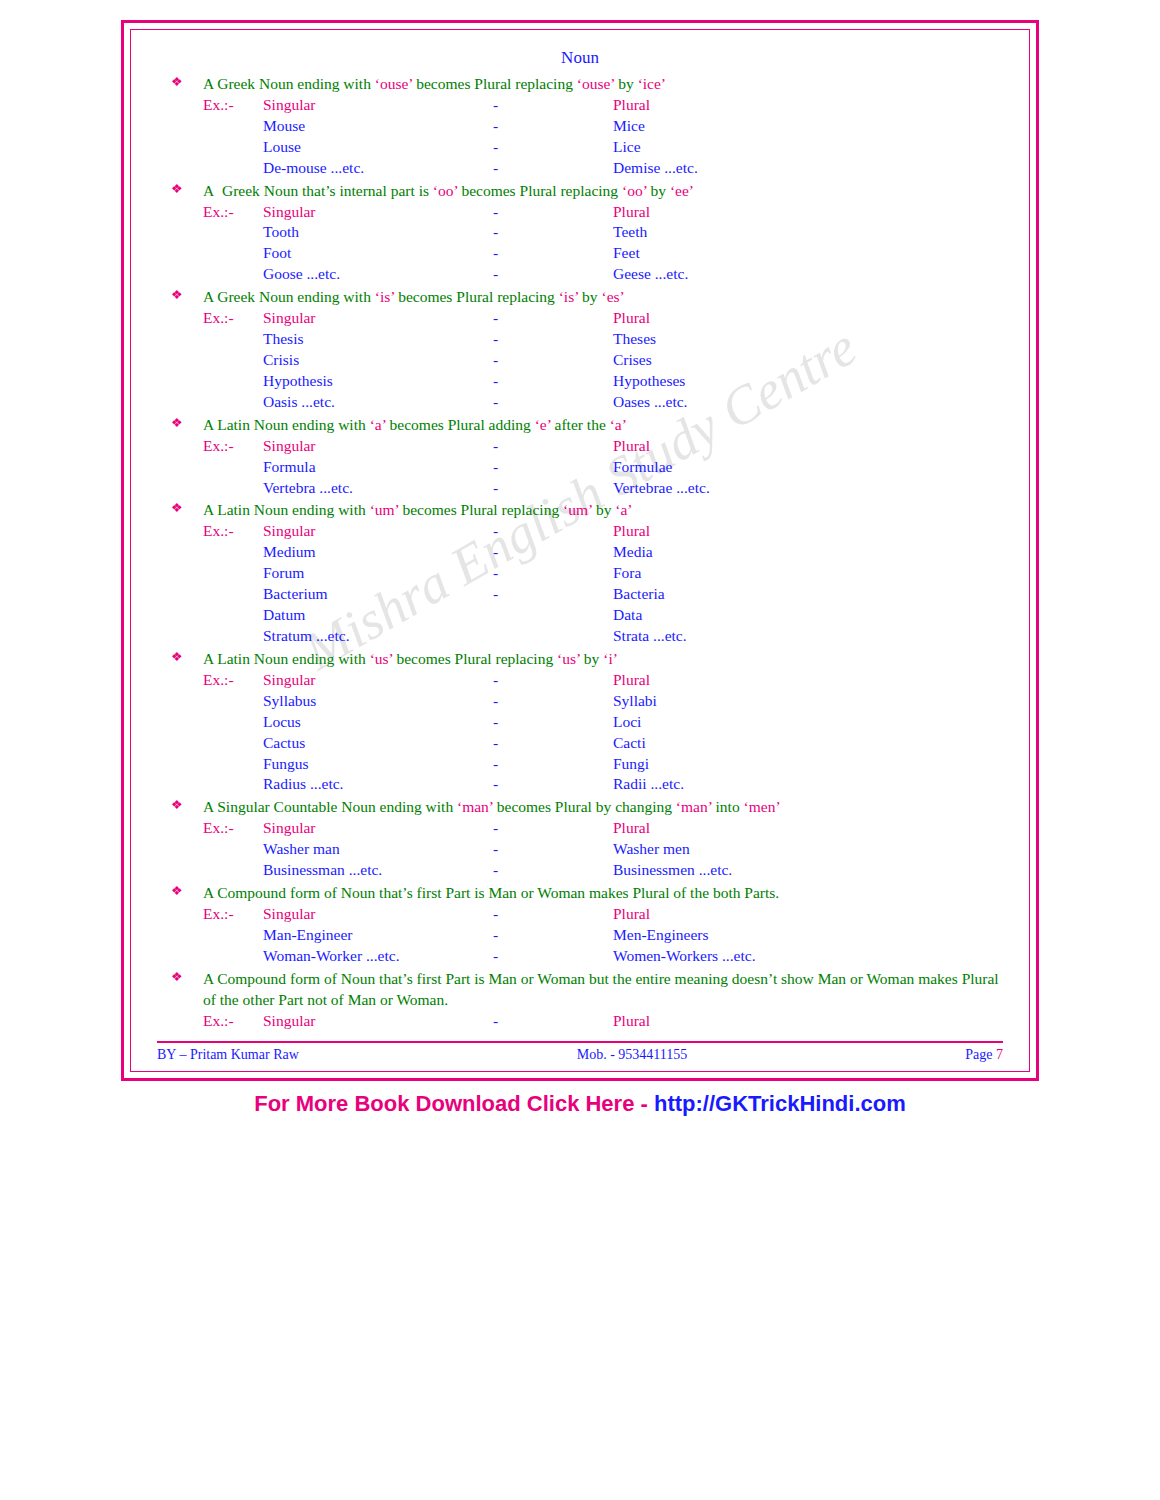Mishra English Study Centre
Noun
A Greek Noun ending with ‘ouse’ becomes Plural replacing ‘ouse’ by ‘ice’
| Ex.:- | Singular | - | Plural |
| | Mouse | - | Mice |
| | Louse | - | Lice |
| | De-mouse ...etc. | - | Demise ...etc. |
A Greek Noun that’s internal part is ‘oo’ becomes Plural replacing ‘oo’ by ‘ee’
| Ex.:- | Singular | - | Plural |
| | Tooth | - | Teeth |
| | Foot | - | Feet |
| | Goose ...etc. | - | Geese ...etc. |
A Greek Noun ending with ‘is’ becomes Plural replacing ‘is’ by ‘es’
| Ex.:- | Singular | - | Plural |
| | Thesis | - | Theses |
| | Crisis | - | Crises |
| | Hypothesis | - | Hypotheses |
| | Oasis ...etc. | - | Oases ...etc. |
A Latin Noun ending with ‘a’ becomes Plural adding ‘e’ after the ‘a’
| Ex.:- | Singular | - | Plural |
| | Formula | - | Formulae |
| | Vertebra ...etc. | - | Vertebrae ...etc. |
A Latin Noun ending with ‘um’ becomes Plural replacing ‘um’ by ‘a’
| Ex.:- | Singular | - | Plural |
| | Medium | - | Media |
| | Forum | - | Fora |
| | Bacterium | - | Bacteria |
| | Datum | | Data |
| | Stratum ...etc. | | Strata ...etc. |
A Latin Noun ending with ‘us’ becomes Plural replacing ‘us’ by ‘i’
| Ex.:- | Singular | - | Plural |
| | Syllabus | - | Syllabi |
| | Locus | - | Loci |
| | Cactus | - | Cacti |
| | Fungus | - | Fungi |
| | Radius ...etc. | - | Radii ...etc. |
A Singular Countable Noun ending with ‘man’ becomes Plural by changing ‘man’ into ‘men’
| Ex.:- | Singular | - | Plural |
| | Washer man | - | Washer men |
| | Businessman ...etc. | - | Businessmen ...etc. |
A Compound form of Noun that’s first Part is Man or Woman makes Plural of the both Parts.
| Ex.:- | Singular | - | Plural |
| | Man-Engineer | - | Men-Engineers |
| | Woman-Worker ...etc. | - | Women-Workers ...etc. |
A Compound form of Noun that’s first Part is Man or Woman but the entire meaning doesn’t show Man or Woman makes Plural of the other Part not of Man or Woman.
| Ex.:- | Singular | - | Plural |
BY – Pritam Kumar Raw
Mob. - 9534411155
Page 7
For More Book Download Click Here - http://GKTrickHindi.com